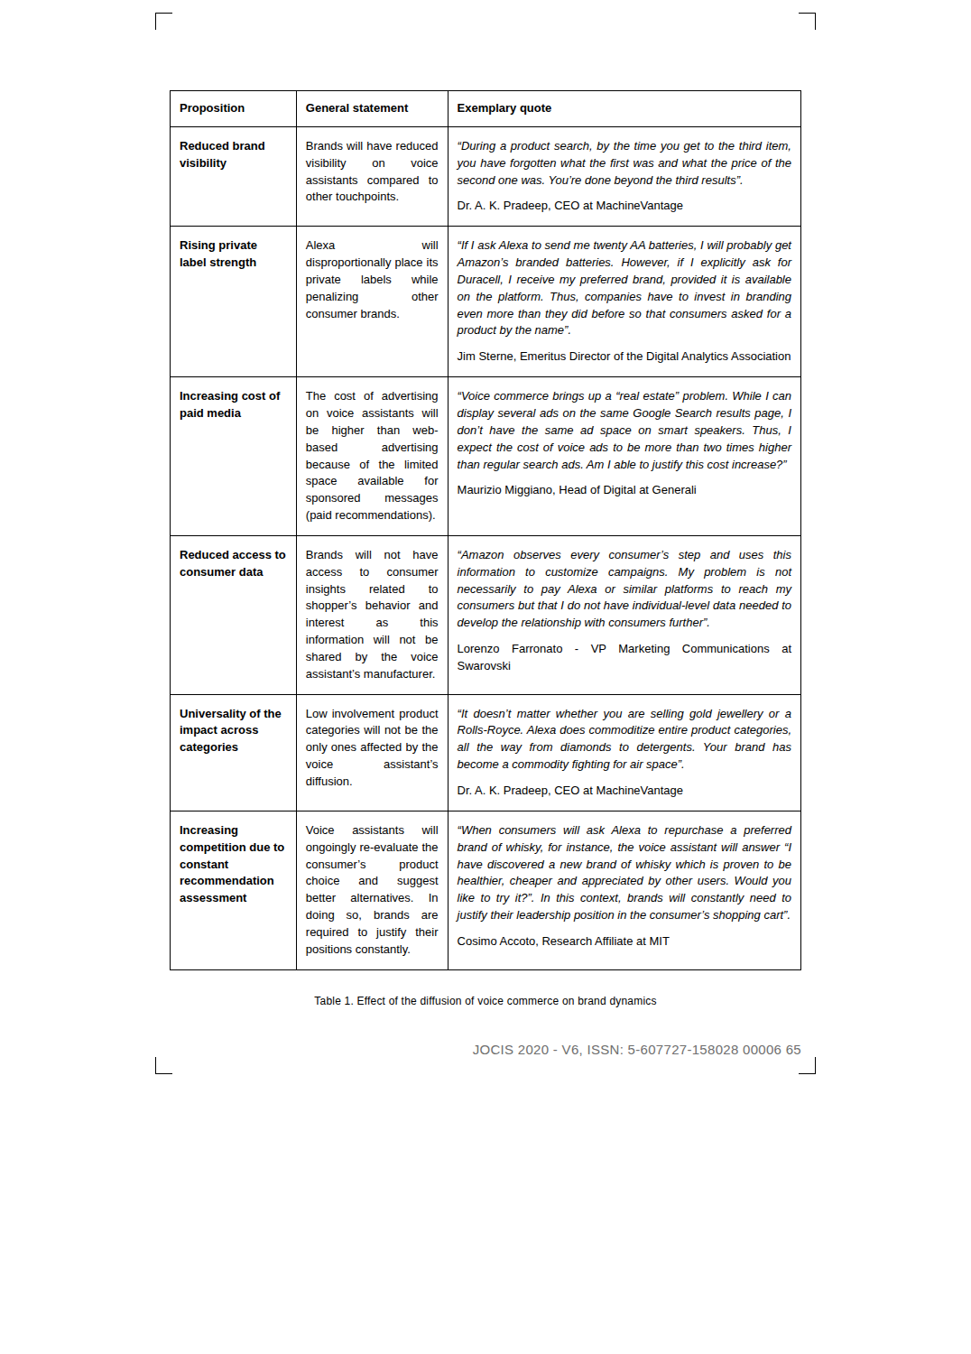| Proposition | General statement | Exemplary quote |
| --- | --- | --- |
| Reduced brand visibility | Brands will have reduced visibility on voice assistants compared to other touchpoints. | “During a product search, by the time you get to the third item, you have forgotten what the first was and what the price of the second one was. You’re done beyond the third results”. Dr. A. K. Pradeep, CEO at MachineVantage |
| Rising private label strength | Alexa will disproportionally place its private labels while penalizing other consumer brands. | “If I ask Alexa to send me twenty AA batteries, I will probably get Amazon’s branded batteries. However, if I explicitly ask for Duracell, I receive my preferred brand, provided it is available on the platform. Thus, companies have to invest in branding even more than they did before so that consumers asked for a product by the name”. Jim Sterne, Emeritus Director of the Digital Analytics Association |
| Increasing cost of paid media | The cost of advertising on voice assistants will be higher than web-based advertising because of the limited space available for sponsored messages (paid recommendations). | “Voice commerce brings up a “real estate” problem. While I can display several ads on the same Google Search results page, I don’t have the same ad space on smart speakers. Thus, I expect the cost of voice ads to be more than two times higher than regular search ads. Am I able to justify this cost increase?” Maurizio Miggiano, Head of Digital at Generali |
| Reduced access to consumer data | Brands will not have access to consumer insights related to shopper’s behavior and interest as this information will not be shared by the voice assistant’s manufacturer. | “Amazon observes every consumer’s step and uses this information to customize campaigns. My problem is not necessarily to pay Alexa or similar platforms to reach my consumers but that I do not have individual-level data needed to develop the relationship with consumers further”. Lorenzo Farronato - VP Marketing Communications at Swarovski |
| Universality of the impact across categories | Low involvement product categories will not be the only ones affected by the voice assistant’s diffusion. | “It doesn’t matter whether you are selling gold jewellery or a Rolls-Royce. Alexa does commoditize entire product categories, all the way from diamonds to detergents. Your brand has become a commodity fighting for air space”. Dr. A. K. Pradeep, CEO at MachineVantage |
| Increasing competition due to constant recommendation assessment | Voice assistants will ongoingly re-evaluate the consumer’s product choice and suggest better alternatives. In doing so, brands are required to justify their positions constantly. | “When consumers will ask Alexa to repurchase a preferred brand of whisky, for instance, the voice assistant will answer “I have discovered a new brand of whisky which is proven to be healthier, cheaper and appreciated by other users. Would you like to try it?”. In this context, brands will constantly need to justify their leadership position in the consumer’s shopping cart”. Cosimo Accoto, Research Affiliate at MIT |
Table 1. Effect of the diffusion of voice commerce on brand dynamics
JOCIS 2020 - V6, ISSN: 5-607727-158028 00006 65